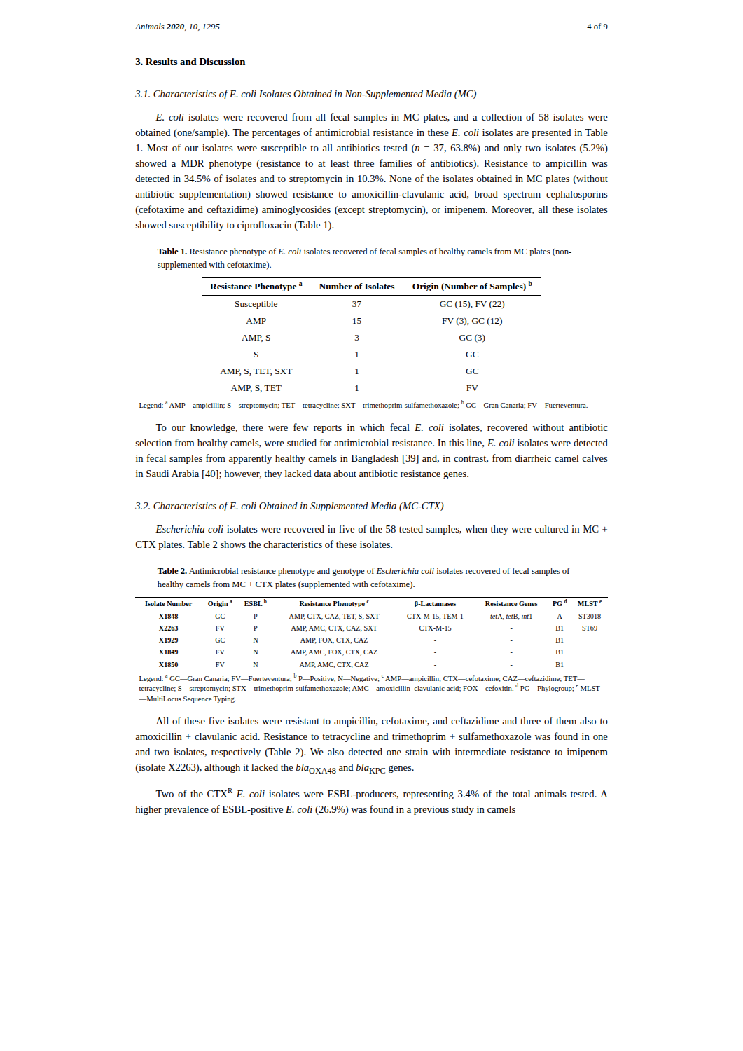Animals 2020, 10, 1295
4 of 9
3. Results and Discussion
3.1. Characteristics of E. coli Isolates Obtained in Non-Supplemented Media (MC)
E. coli isolates were recovered from all fecal samples in MC plates, and a collection of 58 isolates were obtained (one/sample). The percentages of antimicrobial resistance in these E. coli isolates are presented in Table 1. Most of our isolates were susceptible to all antibiotics tested (n = 37, 63.8%) and only two isolates (5.2%) showed a MDR phenotype (resistance to at least three families of antibiotics). Resistance to ampicillin was detected in 34.5% of isolates and to streptomycin in 10.3%. None of the isolates obtained in MC plates (without antibiotic supplementation) showed resistance to amoxicillin-clavulanic acid, broad spectrum cephalosporins (cefotaxime and ceftazidime) aminoglycosides (except streptomycin), or imipenem. Moreover, all these isolates showed susceptibility to ciprofloxacin (Table 1).
Table 1. Resistance phenotype of E. coli isolates recovered of fecal samples of healthy camels from MC plates (non-supplemented with cefotaxime).
| Resistance Phenotype a | Number of Isolates | Origin (Number of Samples) b |
| --- | --- | --- |
| Susceptible | 37 | GC (15), FV (22) |
| AMP | 15 | FV (3), GC (12) |
| AMP, S | 3 | GC (3) |
| S | 1 | GC |
| AMP, S, TET, SXT | 1 | GC |
| AMP, S, TET | 1 | FV |
Legend: a AMP—ampicillin; S—streptomycin; TET—tetracycline; SXT—trimethoprim-sulfamethoxazole; b GC—Gran Canaria; FV—Fuerteventura.
To our knowledge, there were few reports in which fecal E. coli isolates, recovered without antibiotic selection from healthy camels, were studied for antimicrobial resistance. In this line, E. coli isolates were detected in fecal samples from apparently healthy camels in Bangladesh [39] and, in contrast, from diarrheic camel calves in Saudi Arabia [40]; however, they lacked data about antibiotic resistance genes.
3.2. Characteristics of E. coli Obtained in Supplemented Media (MC-CTX)
Escherichia coli isolates were recovered in five of the 58 tested samples, when they were cultured in MC + CTX plates. Table 2 shows the characteristics of these isolates.
Table 2. Antimicrobial resistance phenotype and genotype of Escherichia coli isolates recovered of fecal samples of healthy camels from MC + CTX plates (supplemented with cefotaxime).
| Isolate Number | Origin a | ESBL b | Resistance Phenotype c | β-Lactamases | Resistance Genes | PG d | MLST e |
| --- | --- | --- | --- | --- | --- | --- | --- |
| X1848 | GC | P | AMP, CTX, CAZ, TET, S, SXT | CTX-M-15, TEM-1 | tet A, tet B, int 1 | A | ST3018 |
| X2263 | FV | P | AMP, AMC, CTX, CAZ, SXT | CTX-M-15 | - | B1 | ST69 |
| X1929 | GC | N | AMP, FOX, CTX, CAZ | - | - | B1 | |
| X1849 | FV | N | AMP, AMC, FOX, CTX, CAZ | - | - | B1 | |
| X1850 | FV | N | AMP, AMC, CTX, CAZ | - | - | B1 | |
Legend: a GC—Gran Canaria; FV—Fuerteventura; b P—Positive, N—Negative; c AMP—ampicillin; CTX—cefotaxime; CAZ—ceftazidime; TET—tetracycline; S—streptomycin; STX—trimethoprim-sulfamethoxazole; AMC—amoxicillin–clavulanic acid; FOX—cefoxitin. d PG—Phylogroup; e MLST—MultiLocus Sequence Typing.
All of these five isolates were resistant to ampicillin, cefotaxime, and ceftazidime and three of them also to amoxicillin + clavulanic acid. Resistance to tetracycline and trimethoprim + sulfamethoxazole was found in one and two isolates, respectively (Table 2). We also detected one strain with intermediate resistance to imipenem (isolate X2263), although it lacked the blaOXA48 and blaKPC genes.
Two of the CTXR E. coli isolates were ESBL-producers, representing 3.4% of the total animals tested. A higher prevalence of ESBL-positive E. coli (26.9%) was found in a previous study in camels